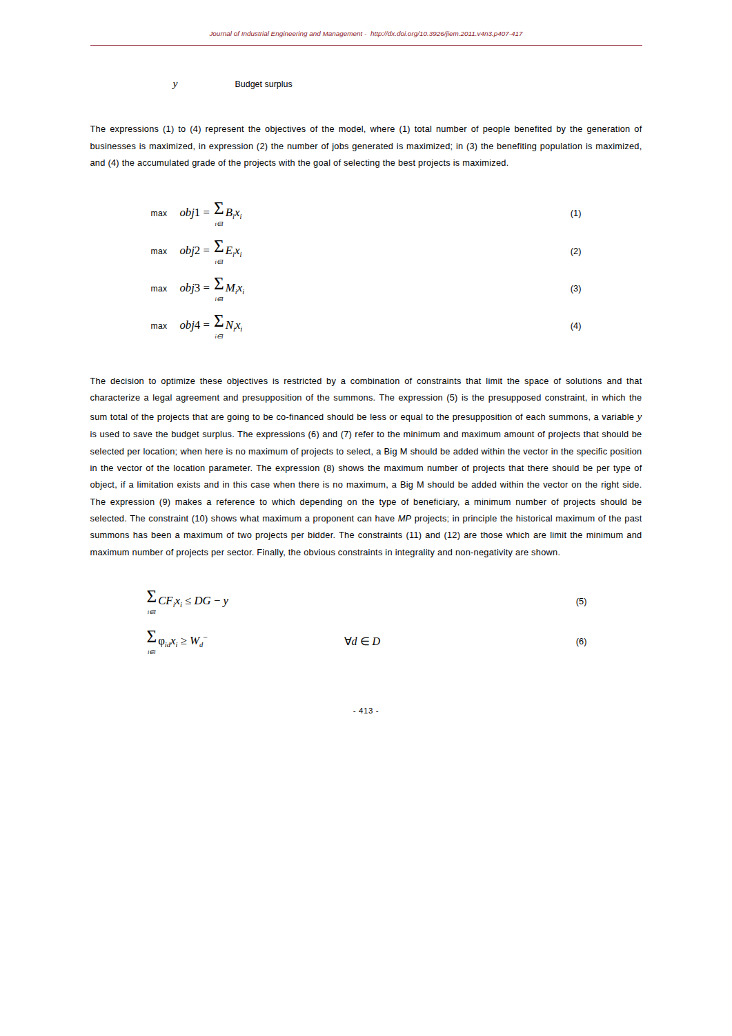Journal of Industrial Engineering and Management - http://dx.doi.org/10.3926/jiem.2011.v4n3.p407-417
yBudget surplus
The expressions (1) to (4) represent the objectives of the model, where (1) total number of people benefited by the generation of businesses is maximized, in expression (2) the number of jobs generated is maximized; in (3) the benefiting population is maximized, and (4) the accumulated grade of the projects with the goal of selecting the best projects is maximized.
| max obj 1 = Σ i∈I B i x i | (1) |
| max obj 2 = Σ i∈I E i x i | (2) |
| max obj 3 = Σ i∈I M i x i | (3) |
| max obj 4 = Σ i∈I N i x i | (4) |
The decision to optimize these objectives is restricted by a combination of constraints that limit the space of solutions and that characterize a legal agreement and presupposition of the summons. The expression (5) is the presupposed constraint, in which the sum total of the projects that are going to be co-financed should be less or equal to the presupposition of each summons, a variable y is used to save the budget surplus. The expressions (6) and (7) refer to the minimum and maximum amount of projects that should be selected per location; when here is no maximum of projects to select, a Big M should be added within the vector in the specific position in the vector of the location parameter. The expression (8) shows the maximum number of projects that there should be per type of object, if a limitation exists and in this case when there is no maximum, a Big M should be added within the vector on the right side. The expression (9) makes a reference to which depending on the type of beneficiary, a minimum number of projects should be selected. The constraint (10) shows what maximum a proponent can have MP projects; in principle the historical maximum of the past summons has been a maximum of two projects per bidder. The constraints (11) and (12) are those which are limit the minimum and maximum number of projects per sector. Finally, the obvious constraints in integrality and non-negativity are shown.
| Σ i∈I CF i x i ≤ DG − y | | (5) |
| Σ i∈i φ id x i ≥ W d − | ∀ d ∈ D | (6) |
- 413 -